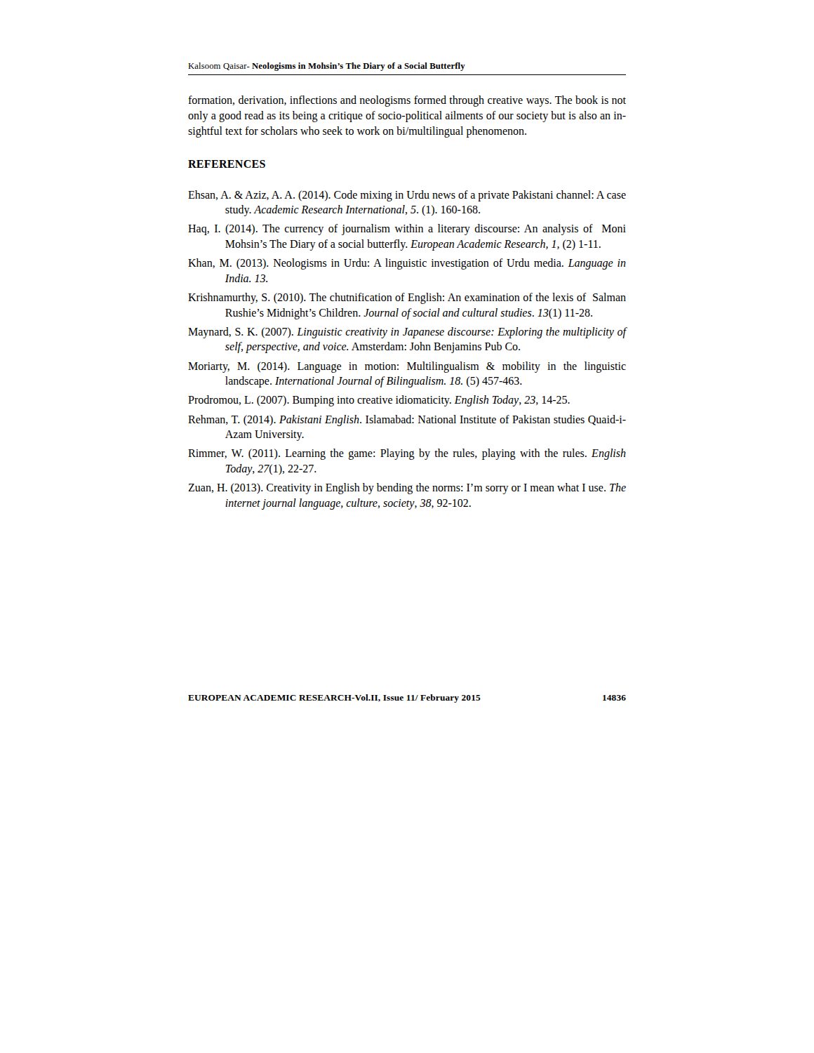Kalsoom Qaisar- Neologisms in Mohsin’s The Diary of a Social Butterfly
formation, derivation, inflections and neologisms formed through creative ways. The book is not only a good read as its being a critique of socio-political ailments of our society but is also an insightful text for scholars who seek to work on bi/multilingual phenomenon.
REFERENCES
Ehsan, A. & Aziz, A. A. (2014). Code mixing in Urdu news of a private Pakistani channel: A case study. Academic Research International, 5. (1). 160-168.
Haq, I. (2014). The currency of journalism within a literary discourse: An analysis of Moni Mohsin’s The Diary of a social butterfly. European Academic Research, 1, (2) 1-11.
Khan, M. (2013). Neologisms in Urdu: A linguistic investigation of Urdu media. Language in India. 13.
Krishnamurthy, S. (2010). The chutnification of English: An examination of the lexis of Salman Rushie’s Midnight’s Children. Journal of social and cultural studies. 13(1) 11-28.
Maynard, S. K. (2007). Linguistic creativity in Japanese discourse: Exploring the multiplicity of self, perspective, and voice. Amsterdam: John Benjamins Pub Co.
Moriarty, M. (2014). Language in motion: Multilingualism & mobility in the linguistic landscape. International Journal of Bilingualism. 18. (5) 457-463.
Prodromou, L. (2007). Bumping into creative idiomaticity. English Today, 23, 14-25.
Rehman, T. (2014). Pakistani English. Islamabad: National Institute of Pakistan studies Quaid-i-Azam University.
Rimmer, W. (2011). Learning the game: Playing by the rules, playing with the rules. English Today, 27(1), 22-27.
Zuan, H. (2013). Creativity in English by bending the norms: I’m sorry or I mean what I use. The internet journal language, culture, society, 38, 92-102.
EUROPEAN ACADEMIC RESEARCH-Vol.II, Issue 11/ February 2015 14836